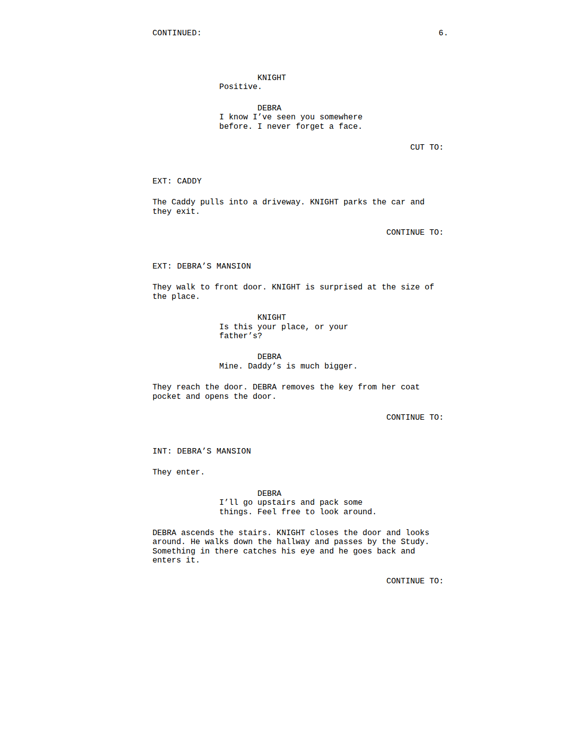CONTINUED: 6.
KNIGHT
Positive.
DEBRA
I know I’ve seen you somewhere before. I never forget a face.
CUT TO:
EXT: CADDY
The Caddy pulls into a driveway. KNIGHT parks the car and they exit.
CONTINUE TO:
EXT: DEBRA’S MANSION
They walk to front door. KNIGHT is surprised at the size of the place.
KNIGHT
Is this your place, or your father’s?
DEBRA
Mine. Daddy’s is much bigger.
They reach the door. DEBRA removes the key from her coat pocket and opens the door.
CONTINUE TO:
INT: DEBRA’S MANSION
They enter.
DEBRA
I’ll go upstairs and pack some things. Feel free to look around.
DEBRA ascends the stairs. KNIGHT closes the door and looks around. He walks down the hallway and passes by the Study. Something in there catches his eye and he goes back and enters it.
CONTINUE TO: